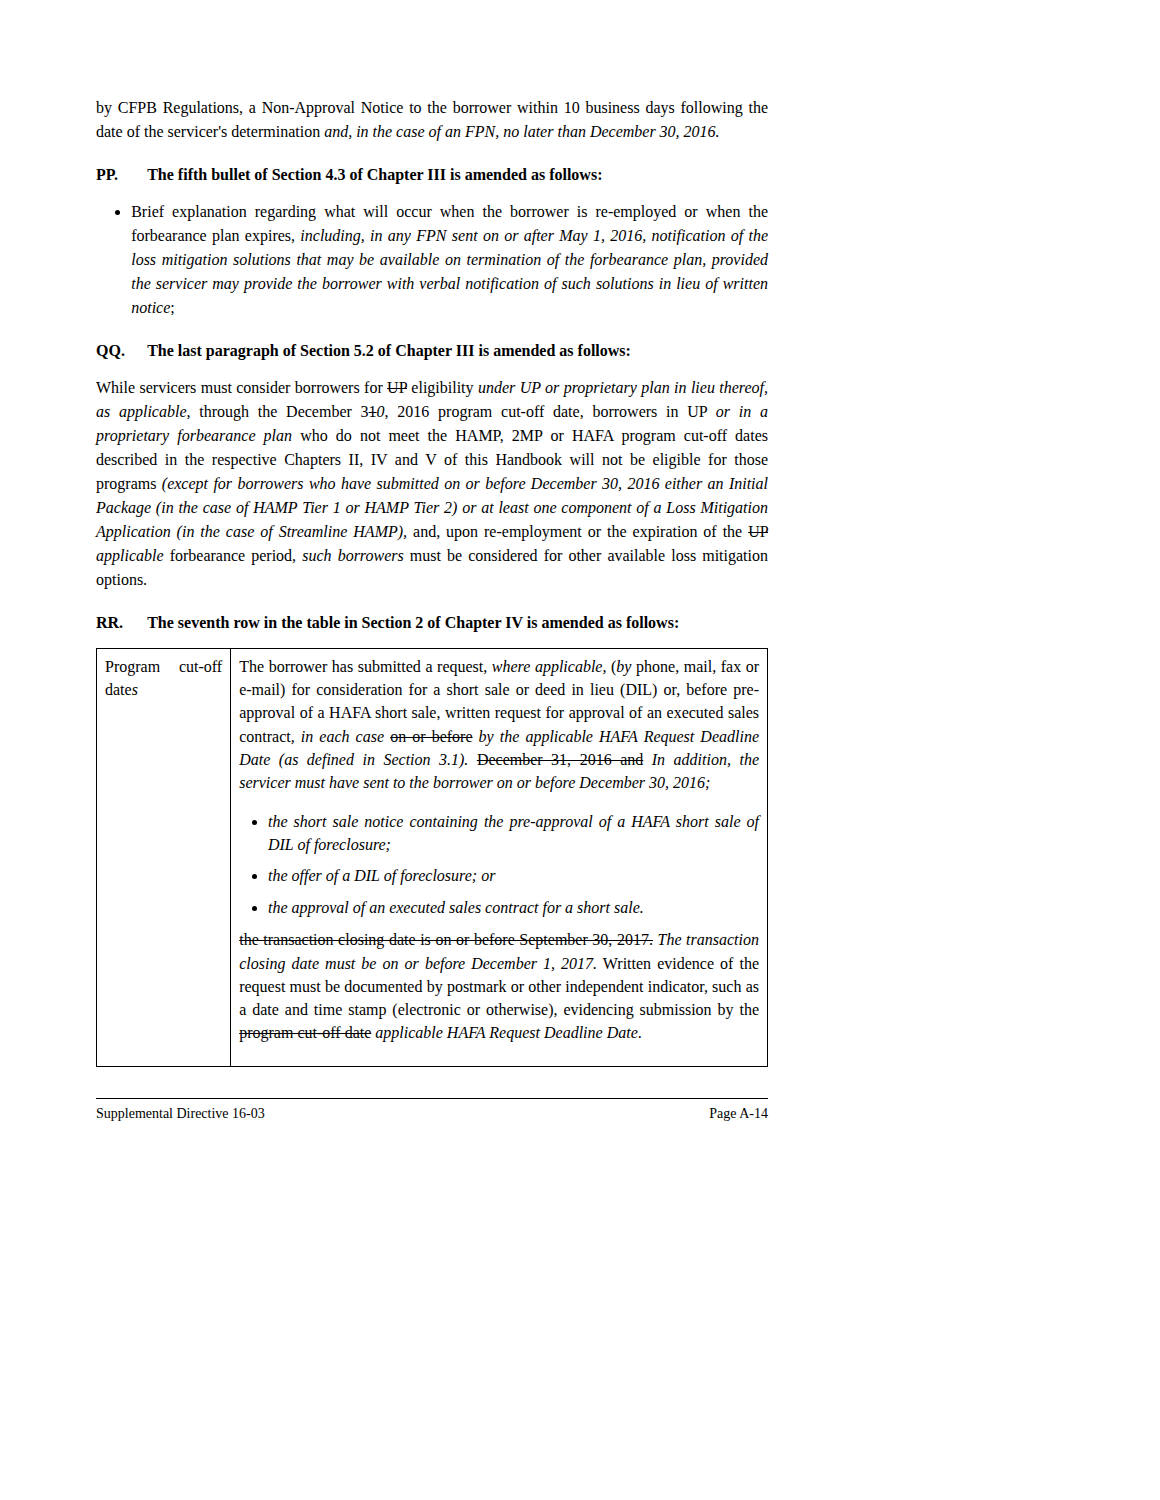by CFPB Regulations, a Non-Approval Notice to the borrower within 10 business days following the date of the servicer's determination and, in the case of an FPN, no later than December 30, 2016.
PP. The fifth bullet of Section 4.3 of Chapter III is amended as follows:
Brief explanation regarding what will occur when the borrower is re-employed or when the forbearance plan expires, including, in any FPN sent on or after May 1, 2016, notification of the loss mitigation solutions that may be available on termination of the forbearance plan, provided the servicer may provide the borrower with verbal notification of such solutions in lieu of written notice;
QQ. The last paragraph of Section 5.2 of Chapter III is amended as follows:
While servicers must consider borrowers for UP eligibility under UP or proprietary plan in lieu thereof, as applicable, through the December 310, 2016 program cut-off date, borrowers in UP or in a proprietary forbearance plan who do not meet the HAMP, 2MP or HAFA program cut-off dates described in the respective Chapters II, IV and V of this Handbook will not be eligible for those programs (except for borrowers who have submitted on or before December 30, 2016 either an Initial Package (in the case of HAMP Tier 1 or HAMP Tier 2) or at least one component of a Loss Mitigation Application (in the case of Streamline HAMP), and, upon re-employment or the expiration of the UP applicable forbearance period, such borrowers must be considered for other available loss mitigation options.
RR. The seventh row in the table in Section 2 of Chapter IV is amended as follows:
| Program cut-off date s | The borrower has submitted a request, where applicable, ( by phone, mail, fax or e-mail) for consideration for a short sale or deed in lieu (DIL) or, before pre-approval of a HAFA short sale, written request for approval of an executed sales contract , in each case on or before by the applicable HAFA Request Deadline Date (as defined in Section 3.1). December 31, 2016 and In addition, the servicer must have sent to the borrower on or before December 30, 2016; the short sale notice containing the pre-approval of a HAFA short sale of DIL of foreclosure; the offer of a DIL of foreclosure; or the approval of an executed sales contract for a short sale. the transaction closing date is on or before September 30, 2017. The transaction closing date must be on or before December 1, 2017. Written evidence of the request must be documented by postmark or other independent indicator, such as a date and time stamp (electronic or otherwise), evidencing submission by the program cut-off date applicable HAFA Request Deadline Date . |
Supplemental Directive 16-03 Page A-14